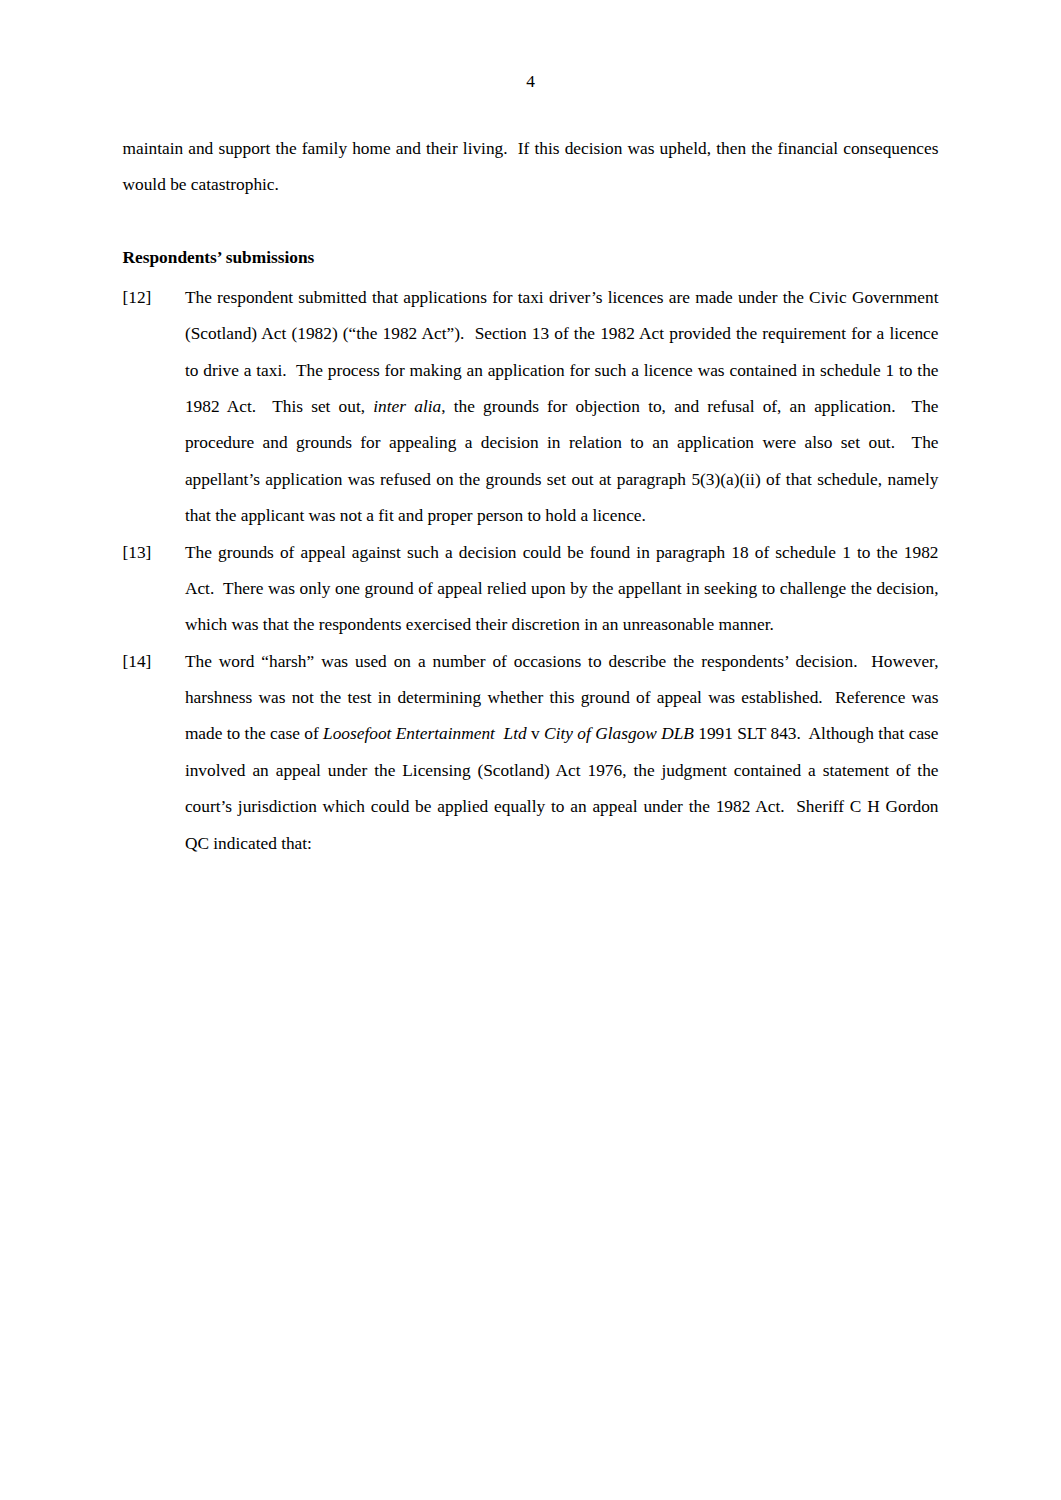4
maintain and support the family home and their living. If this decision was upheld, then the financial consequences would be catastrophic.
Respondents’ submissions
[12]
The respondent submitted that applications for taxi driver’s licences are made under the Civic Government (Scotland) Act (1982) (“the 1982 Act”). Section 13 of the 1982 Act provided the requirement for a licence to drive a taxi. The process for making an application for such a licence was contained in schedule 1 to the 1982 Act. This set out, inter alia, the grounds for objection to, and refusal of, an application. The procedure and grounds for appealing a decision in relation to an application were also set out. The appellant’s application was refused on the grounds set out at paragraph 5(3)(a)(ii) of that schedule, namely that the applicant was not a fit and proper person to hold a licence.
[13]
The grounds of appeal against such a decision could be found in paragraph 18 of schedule 1 to the 1982 Act. There was only one ground of appeal relied upon by the appellant in seeking to challenge the decision, which was that the respondents exercised their discretion in an unreasonable manner.
[14]
The word “harsh” was used on a number of occasions to describe the respondents’ decision. However, harshness was not the test in determining whether this ground of appeal was established. Reference was made to the case of Loosefoot Entertainment Ltd v City of Glasgow DLB 1991 SLT 843. Although that case involved an appeal under the Licensing (Scotland) Act 1976, the judgment contained a statement of the court’s jurisdiction which could be applied equally to an appeal under the 1982 Act. Sheriff C H Gordon QC indicated that: